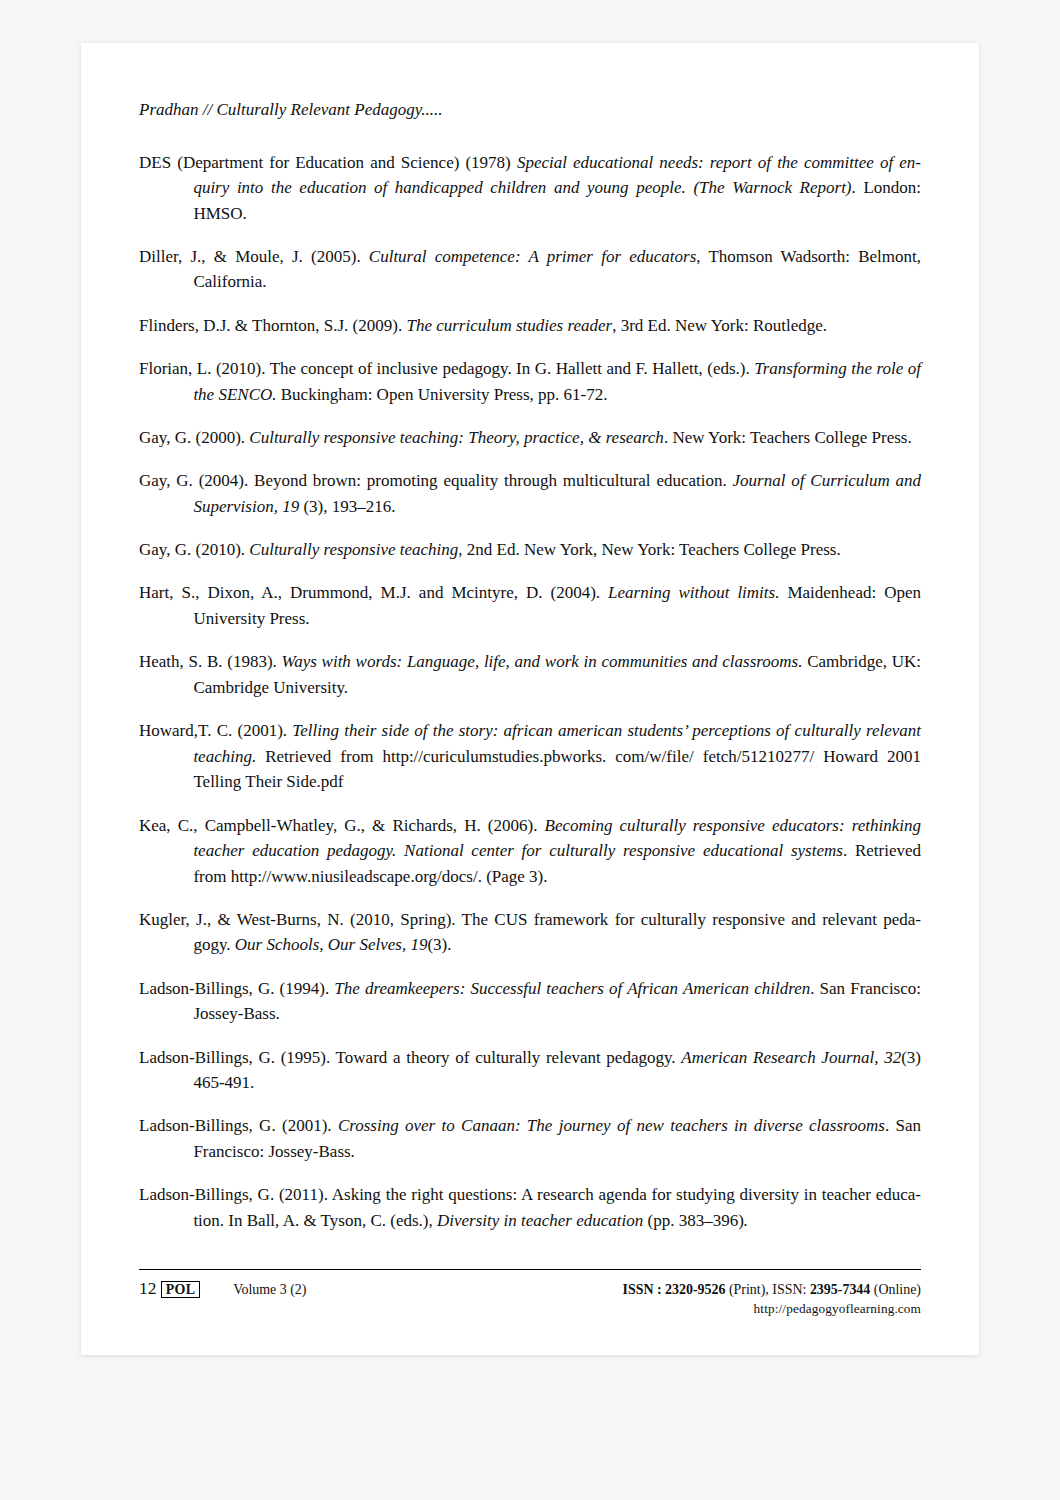Pradhan // Culturally Relevant Pedagogy.....
DES (Department for Education and Science) (1978) Special educational needs: report of the committee of enquiry into the education of handicapped children and young people. (The Warnock Report). London: HMSO.
Diller, J., & Moule, J. (2005). Cultural competence: A primer for educators, Thomson Wadsorth: Belmont, California.
Flinders, D.J. & Thornton, S.J. (2009). The curriculum studies reader, 3rd Ed. New York: Routledge.
Florian, L. (2010). The concept of inclusive pedagogy. In G. Hallett and F. Hallett, (eds.). Transforming the role of the SENCO. Buckingham: Open University Press, pp. 61-72.
Gay, G. (2000). Culturally responsive teaching: Theory, practice, & research. New York: Teachers College Press.
Gay, G. (2004). Beyond brown: promoting equality through multicultural education. Journal of Curriculum and Supervision, 19 (3), 193–216.
Gay, G. (2010). Culturally responsive teaching, 2nd Ed. New York, New York: Teachers College Press.
Hart, S., Dixon, A., Drummond, M.J. and Mcintyre, D. (2004). Learning without limits. Maidenhead: Open University Press.
Heath, S. B. (1983). Ways with words: Language, life, and work in communities and classrooms. Cambridge, UK: Cambridge University.
Howard,T. C. (2001). Telling their side of the story: african american students’ perceptions of culturally relevant teaching. Retrieved from http://curiculumstudies.pbworks. com/w/file/ fetch/51210277/ Howard 2001 Telling Their Side.pdf
Kea, C., Campbell-Whatley, G., & Richards, H. (2006). Becoming culturally responsive educators: rethinking teacher education pedagogy. National center for culturally responsive educational systems. Retrieved from http://www.niusileadscape.org/docs/. (Page 3).
Kugler, J., & West-Burns, N. (2010, Spring). The CUS framework for culturally responsive and relevant pedagogy. Our Schools, Our Selves, 19(3).
Ladson-Billings, G. (1994). The dreamkeepers: Successful teachers of African American children. San Francisco: Jossey-Bass.
Ladson-Billings, G. (1995). Toward a theory of culturally relevant pedagogy. American Research Journal, 32(3) 465-491.
Ladson-Billings, G. (2001). Crossing over to Canaan: The journey of new teachers in diverse classrooms. San Francisco: Jossey-Bass.
Ladson-Billings, G. (2011). Asking the right questions: A research agenda for studying diversity in teacher education. In Ball, A. & Tyson, C. (eds.), Diversity in teacher education (pp. 383–396).
12 POL
Volume 3 (2)
ISSN : 2320-9526 (Print), ISSN: 2395-7344 (Online) http://pedagogyoflearning.com